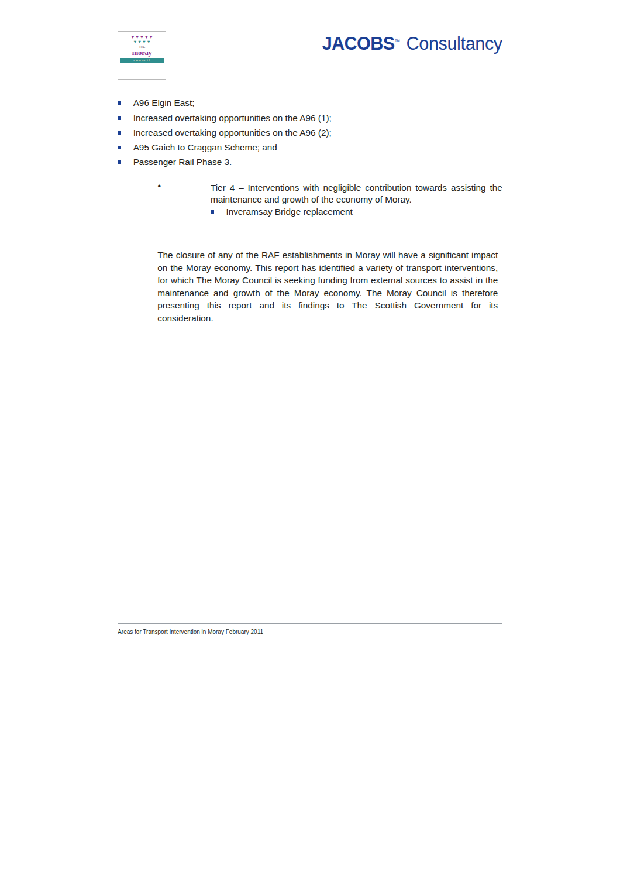▼▼▼▼▼
▼▼▼▼
THE
moray
council
JACOBS™Consultancy
A96 Elgin East;
Increased overtaking opportunities on the A96 (1);
Increased overtaking opportunities on the A96 (2);
A95 Gaich to Craggan Scheme; and
Passenger Rail Phase 3.
Tier 4 – Interventions with negligible contribution towards assisting the maintenance and growth of the economy of Moray.
Inveramsay Bridge replacement
The closure of any of the RAF establishments in Moray will have a significant impact on the Moray economy. This report has identified a variety of transport interventions, for which The Moray Council is seeking funding from external sources to assist in the maintenance and growth of the Moray economy. The Moray Council is therefore presenting this report and its findings to The Scottish Government for its consideration.
Areas for Transport Intervention in Moray February 2011